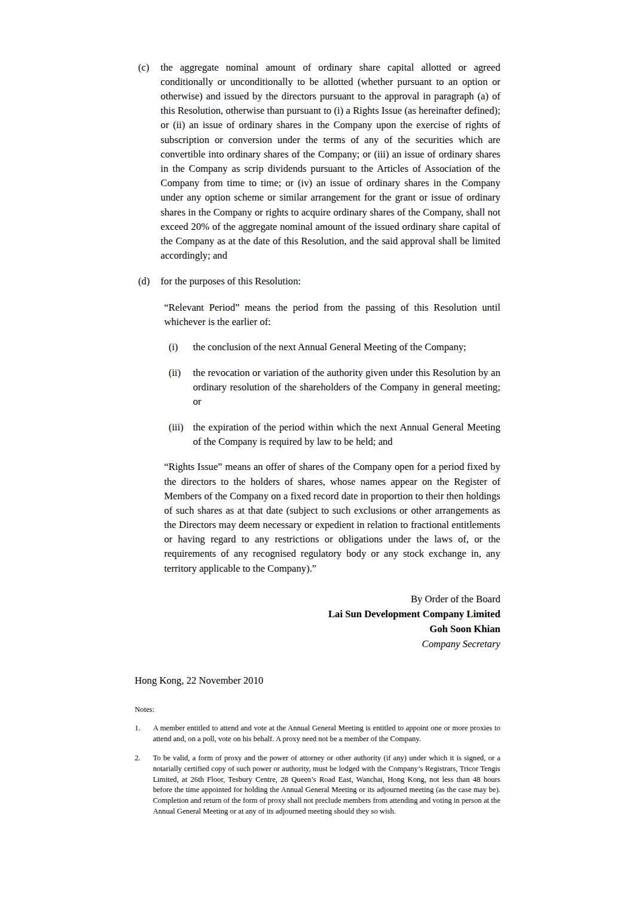(c)
the aggregate nominal amount of ordinary share capital allotted or agreed conditionally or unconditionally to be allotted (whether pursuant to an option or otherwise) and issued by the directors pursuant to the approval in paragraph (a) of this Resolution, otherwise than pursuant to (i) a Rights Issue (as hereinafter defined); or (ii) an issue of ordinary shares in the Company upon the exercise of rights of subscription or conversion under the terms of any of the securities which are convertible into ordinary shares of the Company; or (iii) an issue of ordinary shares in the Company as scrip dividends pursuant to the Articles of Association of the Company from time to time; or (iv) an issue of ordinary shares in the Company under any option scheme or similar arrangement for the grant or issue of ordinary shares in the Company or rights to acquire ordinary shares of the Company, shall not exceed 20% of the aggregate nominal amount of the issued ordinary share capital of the Company as at the date of this Resolution, and the said approval shall be limited accordingly; and
(d)
for the purposes of this Resolution:
“Relevant Period” means the period from the passing of this Resolution until whichever is the earlier of:
(i)
the conclusion of the next Annual General Meeting of the Company;
(ii)
the revocation or variation of the authority given under this Resolution by an ordinary resolution of the shareholders of the Company in general meeting; or
(iii)
the expiration of the period within which the next Annual General Meeting of the Company is required by law to be held; and
“Rights Issue” means an offer of shares of the Company open for a period fixed by the directors to the holders of shares, whose names appear on the Register of Members of the Company on a fixed record date in proportion to their then holdings of such shares as at that date (subject to such exclusions or other arrangements as the Directors may deem necessary or expedient in relation to fractional entitlements or having regard to any restrictions or obligations under the laws of, or the requirements of any recognised regulatory body or any stock exchange in, any territory applicable to the Company).”
By Order of the Board
Lai Sun Development Company Limited
Goh Soon Khian
Company Secretary
Hong Kong, 22 November 2010
Notes:
1.
A member entitled to attend and vote at the Annual General Meeting is entitled to appoint one or more proxies to attend and, on a poll, vote on his behalf. A proxy need not be a member of the Company.
2.
To be valid, a form of proxy and the power of attorney or other authority (if any) under which it is signed, or a notarially certified copy of such power or authority, must be lodged with the Company’s Registrars, Tricor Tengis Limited, at 26th Floor, Tesbury Centre, 28 Queen’s Road East, Wanchai, Hong Kong, not less than 48 hours before the time appointed for holding the Annual General Meeting or its adjourned meeting (as the case may be). Completion and return of the form of proxy shall not preclude members from attending and voting in person at the Annual General Meeting or at any of its adjourned meeting should they so wish.